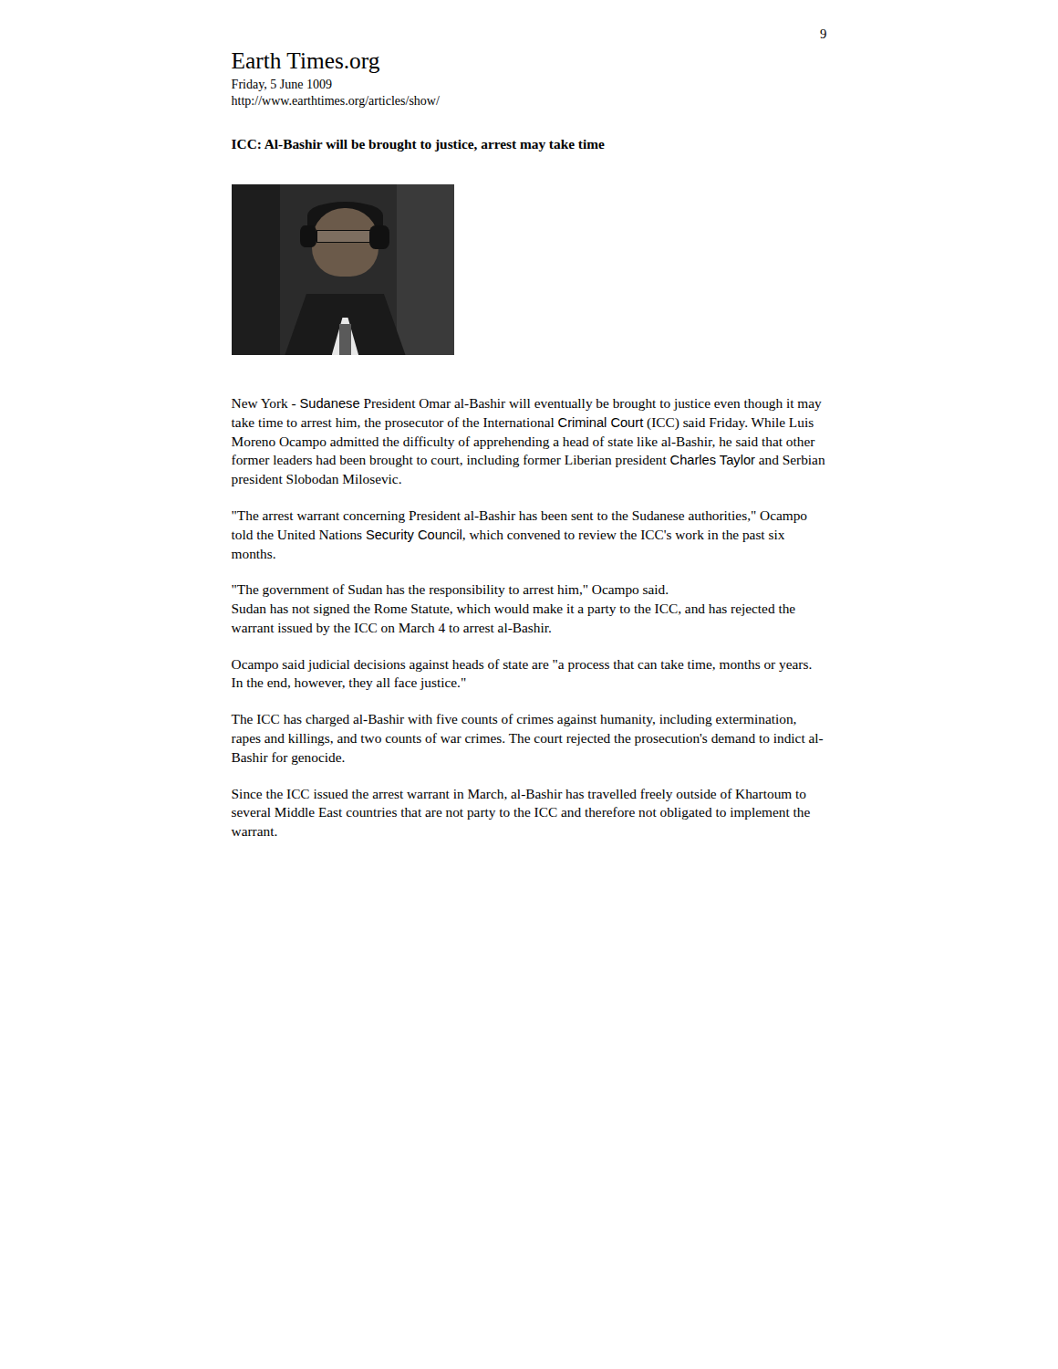9
Earth Times.org
Friday, 5 June 1009
http://www.earthtimes.org/articles/show/
ICC: Al-Bashir will be brought to justice, arrest may take time
New York - Sudanese President Omar al-Bashir will eventually be brought to justice even though it may take time to arrest him, the prosecutor of the International Criminal Court (ICC) said Friday. While Luis Moreno Ocampo admitted the difficulty of apprehending a head of state like al-Bashir, he said that other former leaders had been brought to court, including former Liberian president Charles Taylor and Serbian president Slobodan Milosevic.
"The arrest warrant concerning President al-Bashir has been sent to the Sudanese authorities," Ocampo told the United Nations Security Council, which convened to review the ICC's work in the past six months.
"The government of Sudan has the responsibility to arrest him," Ocampo said.
Sudan has not signed the Rome Statute, which would make it a party to the ICC, and has rejected the warrant issued by the ICC on March 4 to arrest al-Bashir.
Ocampo said judicial decisions against heads of state are "a process that can take time, months or years. In the end, however, they all face justice."
The ICC has charged al-Bashir with five counts of crimes against humanity, including extermination, rapes and killings, and two counts of war crimes. The court rejected the prosecution's demand to indict al-Bashir for genocide.
Since the ICC issued the arrest warrant in March, al-Bashir has travelled freely outside of Khartoum to several Middle East countries that are not party to the ICC and therefore not obligated to implement the warrant.